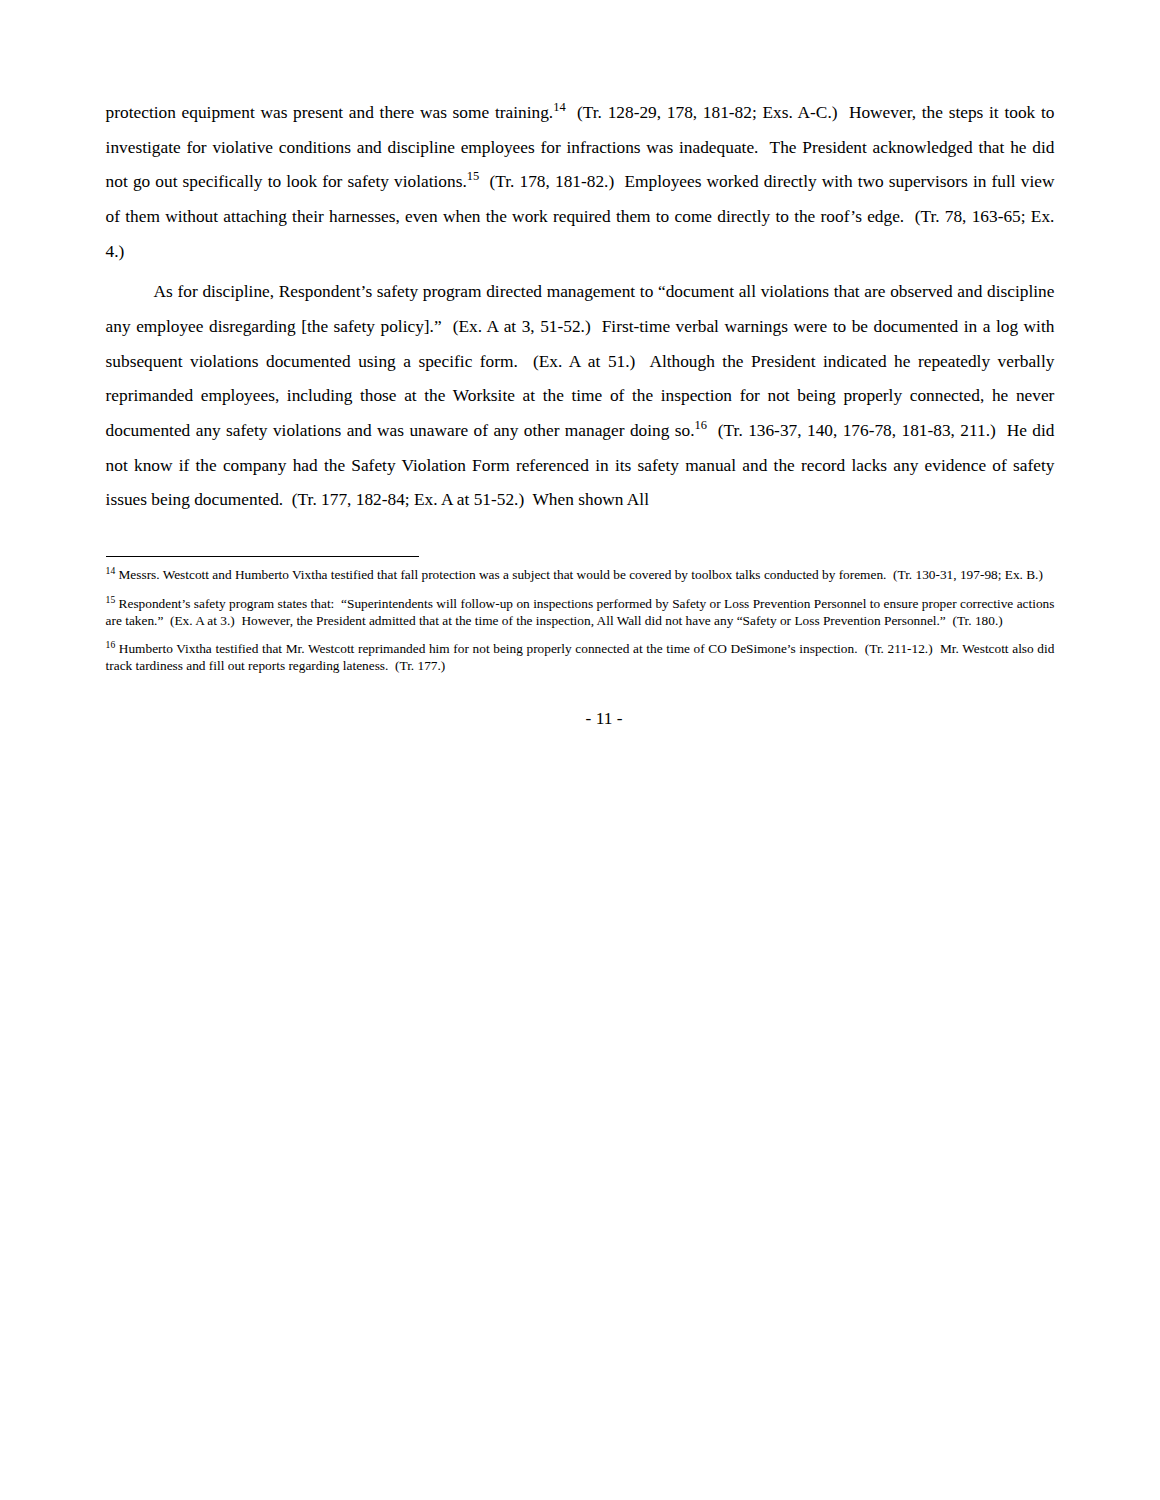protection equipment was present and there was some training.14 (Tr. 128-29, 178, 181-82; Exs. A-C.) However, the steps it took to investigate for violative conditions and discipline employees for infractions was inadequate. The President acknowledged that he did not go out specifically to look for safety violations.15 (Tr. 178, 181-82.) Employees worked directly with two supervisors in full view of them without attaching their harnesses, even when the work required them to come directly to the roof’s edge. (Tr. 78, 163-65; Ex. 4.)
As for discipline, Respondent’s safety program directed management to “document all violations that are observed and discipline any employee disregarding [the safety policy].” (Ex. A at 3, 51-52.) First-time verbal warnings were to be documented in a log with subsequent violations documented using a specific form. (Ex. A at 51.) Although the President indicated he repeatedly verbally reprimanded employees, including those at the Worksite at the time of the inspection for not being properly connected, he never documented any safety violations and was unaware of any other manager doing so.16 (Tr. 136-37, 140, 176-78, 181-83, 211.) He did not know if the company had the Safety Violation Form referenced in its safety manual and the record lacks any evidence of safety issues being documented. (Tr. 177, 182-84; Ex. A at 51-52.) When shown All
14 Messrs. Westcott and Humberto Vixtha testified that fall protection was a subject that would be covered by toolbox talks conducted by foremen. (Tr. 130-31, 197-98; Ex. B.)
15 Respondent’s safety program states that: “Superintendents will follow-up on inspections performed by Safety or Loss Prevention Personnel to ensure proper corrective actions are taken.” (Ex. A at 3.) However, the President admitted that at the time of the inspection, All Wall did not have any “Safety or Loss Prevention Personnel.” (Tr. 180.)
16 Humberto Vixtha testified that Mr. Westcott reprimanded him for not being properly connected at the time of CO DeSimone’s inspection. (Tr. 211-12.) Mr. Westcott also did track tardiness and fill out reports regarding lateness. (Tr. 177.)
- 11 -